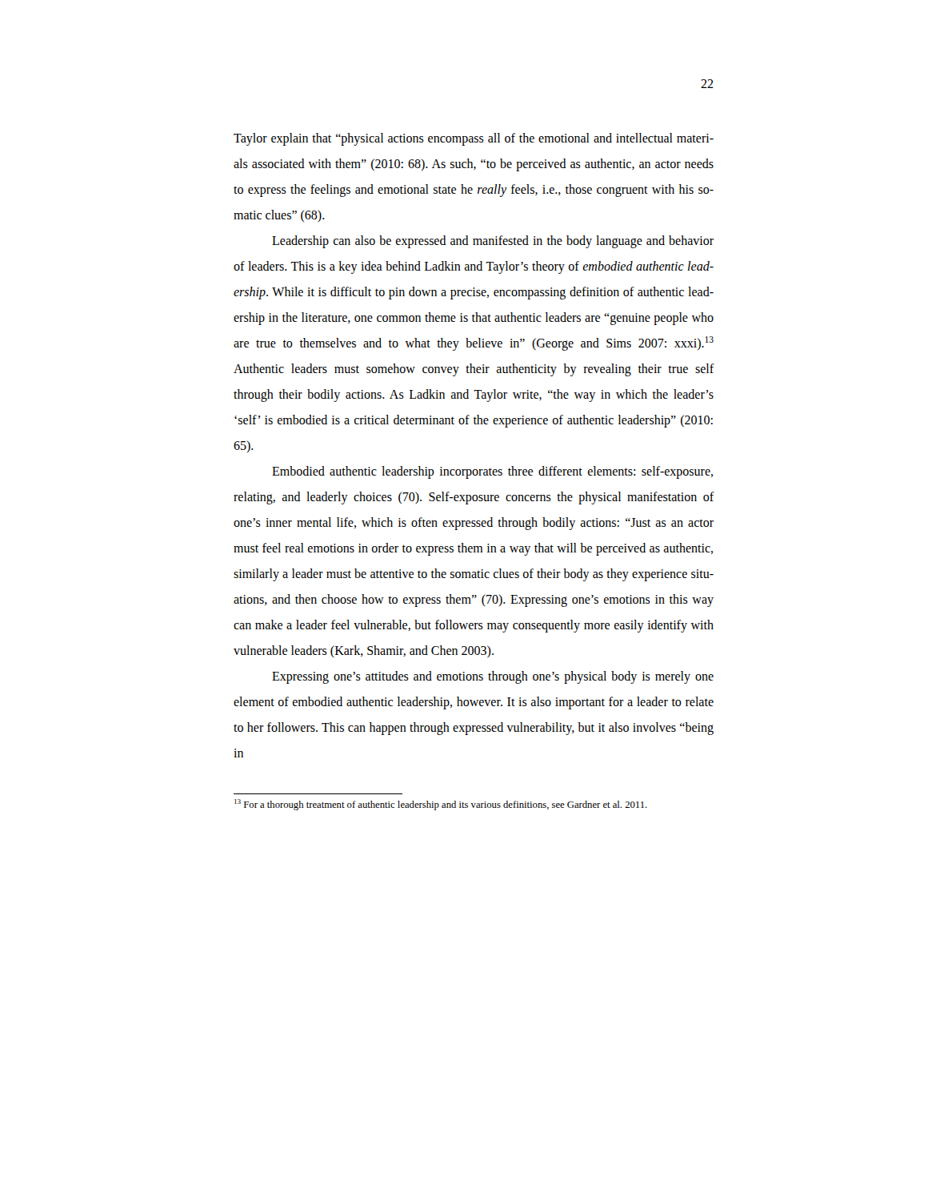22
Taylor explain that “physical actions encompass all of the emotional and intellectual materials associated with them” (2010: 68). As such, “to be perceived as authentic, an actor needs to express the feelings and emotional state he really feels, i.e., those congruent with his somatic clues” (68).
Leadership can also be expressed and manifested in the body language and behavior of leaders. This is a key idea behind Ladkin and Taylor’s theory of embodied authentic leadership. While it is difficult to pin down a precise, encompassing definition of authentic leadership in the literature, one common theme is that authentic leaders are “genuine people who are true to themselves and to what they believe in” (George and Sims 2007: xxxi).13 Authentic leaders must somehow convey their authenticity by revealing their true self through their bodily actions. As Ladkin and Taylor write, “the way in which the leader’s ‘self’ is embodied is a critical determinant of the experience of authentic leadership” (2010: 65).
Embodied authentic leadership incorporates three different elements: self-exposure, relating, and leaderly choices (70). Self-exposure concerns the physical manifestation of one’s inner mental life, which is often expressed through bodily actions: “Just as an actor must feel real emotions in order to express them in a way that will be perceived as authentic, similarly a leader must be attentive to the somatic clues of their body as they experience situations, and then choose how to express them” (70). Expressing one’s emotions in this way can make a leader feel vulnerable, but followers may consequently more easily identify with vulnerable leaders (Kark, Shamir, and Chen 2003).
Expressing one’s attitudes and emotions through one’s physical body is merely one element of embodied authentic leadership, however. It is also important for a leader to relate to her followers. This can happen through expressed vulnerability, but it also involves “being in
13 For a thorough treatment of authentic leadership and its various definitions, see Gardner et al. 2011.